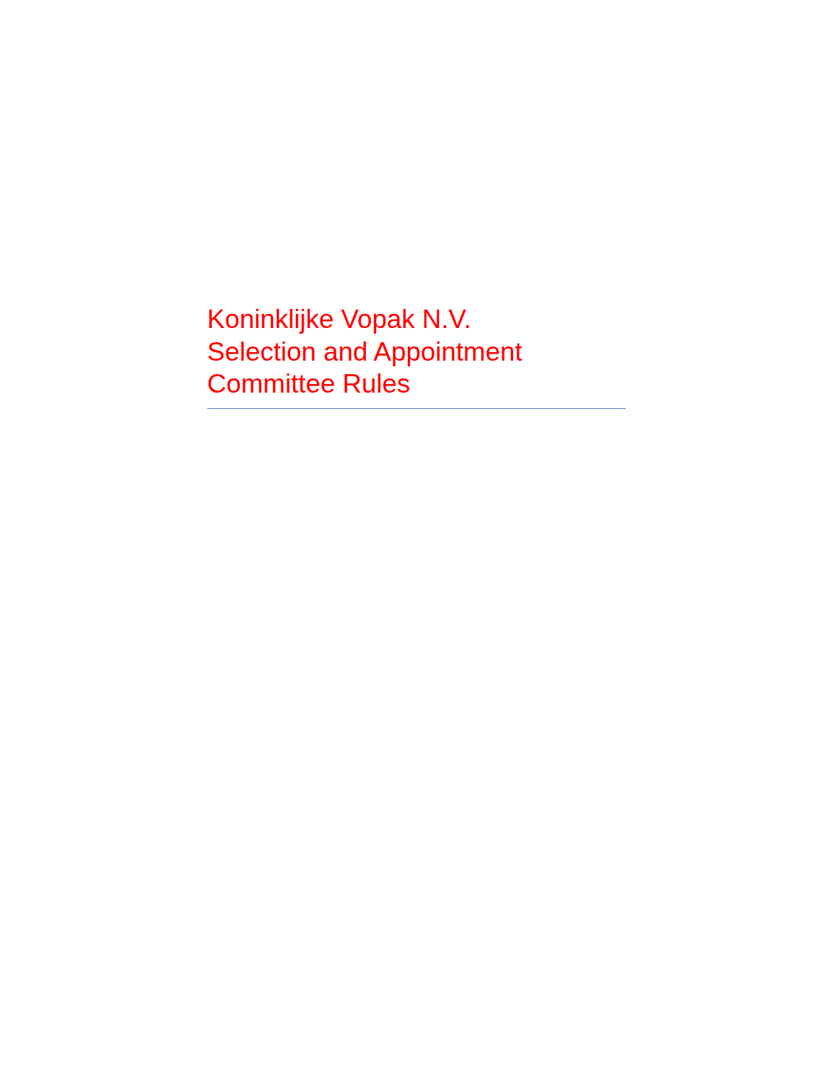Koninklijke Vopak N.V.
Selection and Appointment
Committee Rules